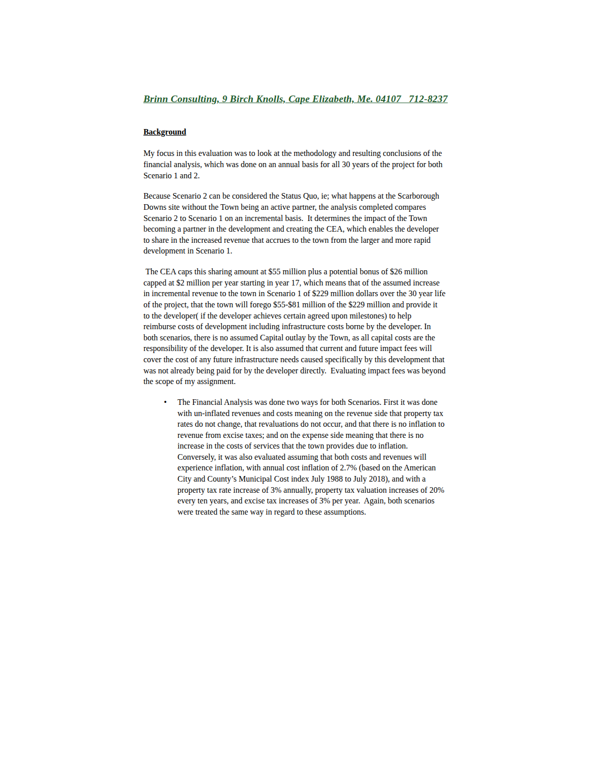Brinn Consulting, 9 Birch Knolls, Cape Elizabeth, Me. 04107 712-8237
Background
My focus in this evaluation was to look at the methodology and resulting conclusions of the financial analysis, which was done on an annual basis for all 30 years of the project for both Scenario 1 and 2.
Because Scenario 2 can be considered the Status Quo, ie; what happens at the Scarborough Downs site without the Town being an active partner, the analysis completed compares Scenario 2 to Scenario 1 on an incremental basis. It determines the impact of the Town becoming a partner in the development and creating the CEA, which enables the developer to share in the increased revenue that accrues to the town from the larger and more rapid development in Scenario 1.
The CEA caps this sharing amount at $55 million plus a potential bonus of $26 million capped at $2 million per year starting in year 17, which means that of the assumed increase in incremental revenue to the town in Scenario 1 of $229 million dollars over the 30 year life of the project, that the town will forego $55-$81 million of the $229 million and provide it to the developer( if the developer achieves certain agreed upon milestones) to help reimburse costs of development including infrastructure costs borne by the developer. In both scenarios, there is no assumed Capital outlay by the Town, as all capital costs are the responsibility of the developer. It is also assumed that current and future impact fees will cover the cost of any future infrastructure needs caused specifically by this development that was not already being paid for by the developer directly. Evaluating impact fees was beyond the scope of my assignment.
The Financial Analysis was done two ways for both Scenarios. First it was done with un-inflated revenues and costs meaning on the revenue side that property tax rates do not change, that revaluations do not occur, and that there is no inflation to revenue from excise taxes; and on the expense side meaning that there is no increase in the costs of services that the town provides due to inflation. Conversely, it was also evaluated assuming that both costs and revenues will experience inflation, with annual cost inflation of 2.7% (based on the American City and County’s Municipal Cost index July 1988 to July 2018), and with a property tax rate increase of 3% annually, property tax valuation increases of 20% every ten years, and excise tax increases of 3% per year. Again, both scenarios were treated the same way in regard to these assumptions.